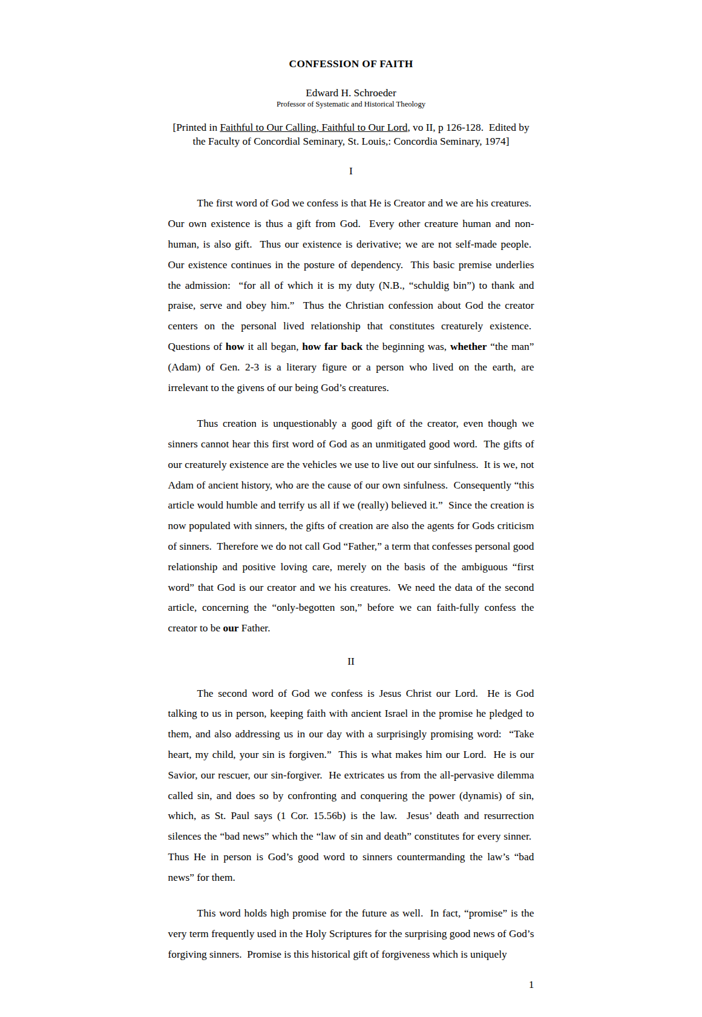CONFESSION OF FAITH
Edward H. Schroeder
Professor of Systematic and Historical Theology
[Printed in Faithful to Our Calling, Faithful to Our Lord, vo II, p 126-128. Edited by the Faculty of Concordial Seminary, St. Louis,: Concordia Seminary, 1974]
I
The first word of God we confess is that He is Creator and we are his creatures. Our own existence is thus a gift from God. Every other creature human and non-human, is also gift. Thus our existence is derivative; we are not self-made people. Our existence continues in the posture of dependency. This basic premise underlies the admission: “for all of which it is my duty (N.B., “schuldig bin”) to thank and praise, serve and obey him.” Thus the Christian confession about God the creator centers on the personal lived relationship that constitutes creaturely existence. Questions of how it all began, how far back the beginning was, whether “the man” (Adam) of Gen. 2-3 is a literary figure or a person who lived on the earth, are irrelevant to the givens of our being God’s creatures.
Thus creation is unquestionably a good gift of the creator, even though we sinners cannot hear this first word of God as an unmitigated good word. The gifts of our creaturely existence are the vehicles we use to live out our sinfulness. It is we, not Adam of ancient history, who are the cause of our own sinfulness. Consequently “this article would humble and terrify us all if we (really) believed it.” Since the creation is now populated with sinners, the gifts of creation are also the agents for Gods criticism of sinners. Therefore we do not call God “Father,” a term that confesses personal good relationship and positive loving care, merely on the basis of the ambiguous “first word” that God is our creator and we his creatures. We need the data of the second article, concerning the “only-begotten son,” before we can faith-fully confess the creator to be our Father.
II
The second word of God we confess is Jesus Christ our Lord. He is God talking to us in person, keeping faith with ancient Israel in the promise he pledged to them, and also addressing us in our day with a surprisingly promising word: “Take heart, my child, your sin is forgiven.” This is what makes him our Lord. He is our Savior, our rescuer, our sin-forgiver. He extricates us from the all-pervasive dilemma called sin, and does so by confronting and conquering the power (dynamis) of sin, which, as St. Paul says (1 Cor. 15.56b) is the law. Jesus’ death and resurrection silences the “bad news” which the “law of sin and death” constitutes for every sinner. Thus He in person is God’s good word to sinners countermanding the law’s “bad news” for them.
This word holds high promise for the future as well. In fact, “promise” is the very term frequently used in the Holy Scriptures for the surprising good news of God’s forgiving sinners. Promise is this historical gift of forgiveness which is uniquely
1